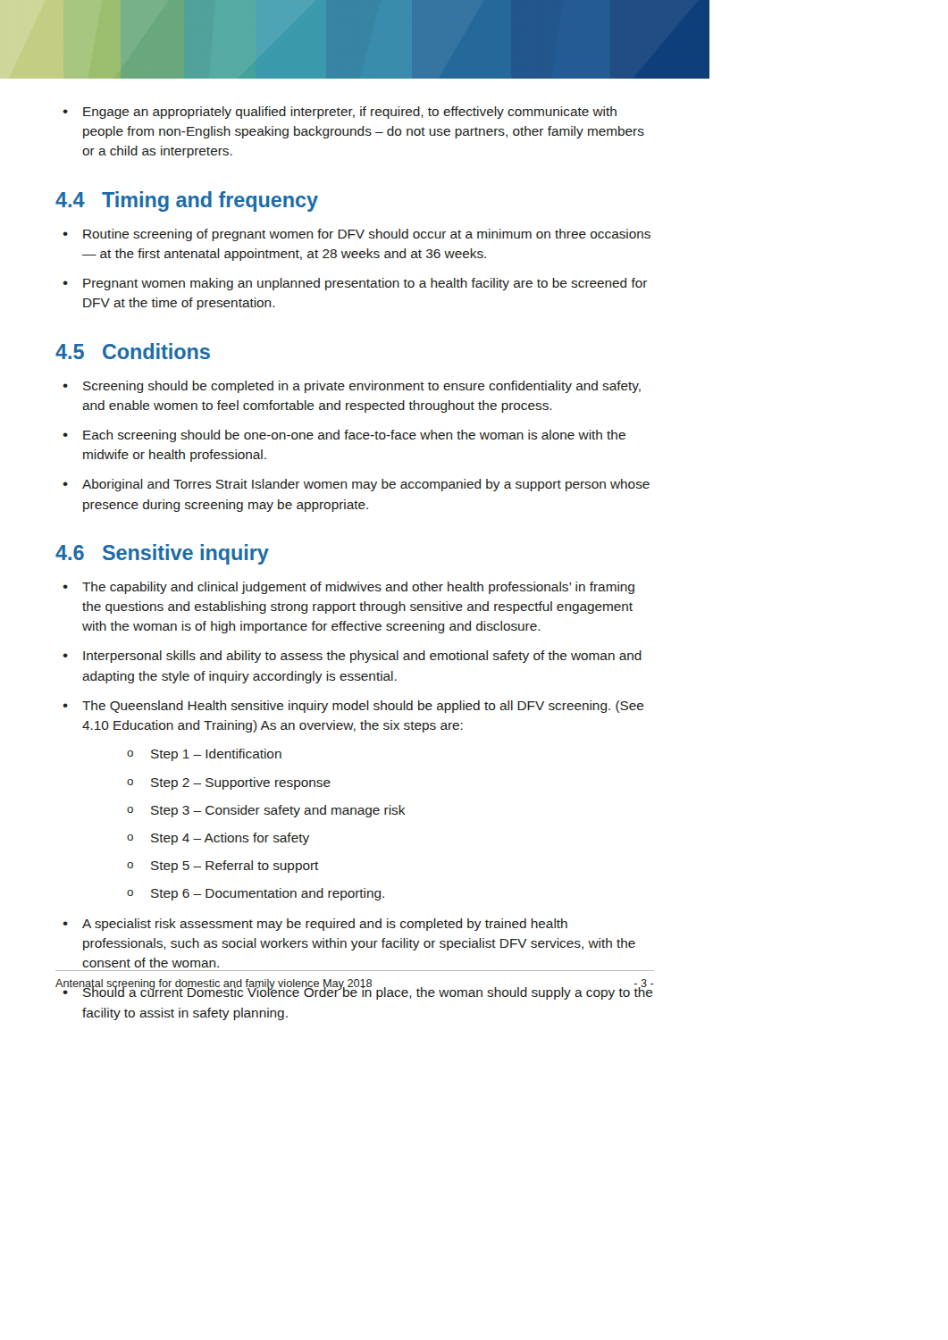Engage an appropriately qualified interpreter, if required, to effectively communicate with people from non-English speaking backgrounds – do not use partners, other family members or a child as interpreters.
4.4 Timing and frequency
Routine screening of pregnant women for DFV should occur at a minimum on three occasions — at the first antenatal appointment, at 28 weeks and at 36 weeks.
Pregnant women making an unplanned presentation to a health facility are to be screened for DFV at the time of presentation.
4.5 Conditions
Screening should be completed in a private environment to ensure confidentiality and safety, and enable women to feel comfortable and respected throughout the process.
Each screening should be one-on-one and face-to-face when the woman is alone with the midwife or health professional.
Aboriginal and Torres Strait Islander women may be accompanied by a support person whose presence during screening may be appropriate.
4.6 Sensitive inquiry
The capability and clinical judgement of midwives and other health professionals’ in framing the questions and establishing strong rapport through sensitive and respectful engagement with the woman is of high importance for effective screening and disclosure.
Interpersonal skills and ability to assess the physical and emotional safety of the woman and adapting the style of inquiry accordingly is essential.
The Queensland Health sensitive inquiry model should be applied to all DFV screening. (See 4.10 Education and Training) As an overview, the six steps are:
Step 1 – Identification
Step 2 – Supportive response
Step 3 – Consider safety and manage risk
Step 4 – Actions for safety
Step 5 – Referral to support
Step 6 – Documentation and reporting.
A specialist risk assessment may be required and is completed by trained health professionals, such as social workers within your facility or specialist DFV services, with the consent of the woman.
Should a current Domestic Violence Order be in place, the woman should supply a copy to the facility to assist in safety planning.
Antenatal screening for domestic and family violence May 2018 - 3 -